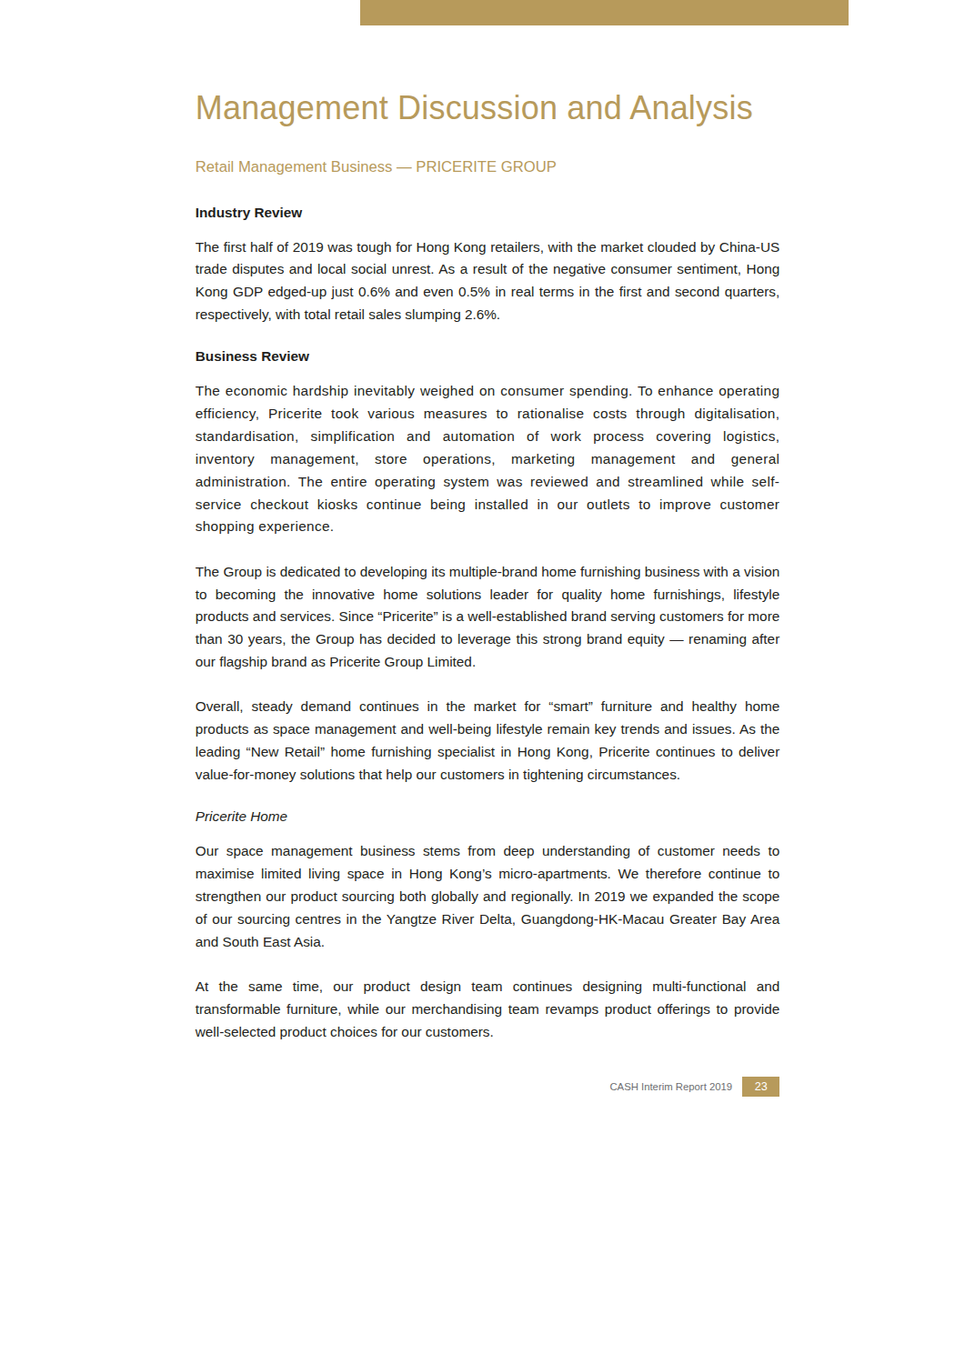Management Discussion and Analysis
Retail Management Business — PRICERITE GROUP
Industry Review
The first half of 2019 was tough for Hong Kong retailers, with the market clouded by China-US trade disputes and local social unrest. As a result of the negative consumer sentiment, Hong Kong GDP edged-up just 0.6% and even 0.5% in real terms in the first and second quarters, respectively, with total retail sales slumping 2.6%.
Business Review
The economic hardship inevitably weighed on consumer spending. To enhance operating efficiency, Pricerite took various measures to rationalise costs through digitalisation, standardisation, simplification and automation of work process covering logistics, inventory management, store operations, marketing management and general administration. The entire operating system was reviewed and streamlined while self-service checkout kiosks continue being installed in our outlets to improve customer shopping experience.
The Group is dedicated to developing its multiple-brand home furnishing business with a vision to becoming the innovative home solutions leader for quality home furnishings, lifestyle products and services. Since “Pricerite” is a well-established brand serving customers for more than 30 years, the Group has decided to leverage this strong brand equity — renaming after our flagship brand as Pricerite Group Limited.
Overall, steady demand continues in the market for “smart” furniture and healthy home products as space management and well-being lifestyle remain key trends and issues. As the leading “New Retail” home furnishing specialist in Hong Kong, Pricerite continues to deliver value-for-money solutions that help our customers in tightening circumstances.
Pricerite Home
Our space management business stems from deep understanding of customer needs to maximise limited living space in Hong Kong’s micro-apartments. We therefore continue to strengthen our product sourcing both globally and regionally. In 2019 we expanded the scope of our sourcing centres in the Yangtze River Delta, Guangdong-HK-Macau Greater Bay Area and South East Asia.
At the same time, our product design team continues designing multi-functional and transformable furniture, while our merchandising team revamps product offerings to provide well-selected product choices for our customers.
CASH Interim Report 2019 23